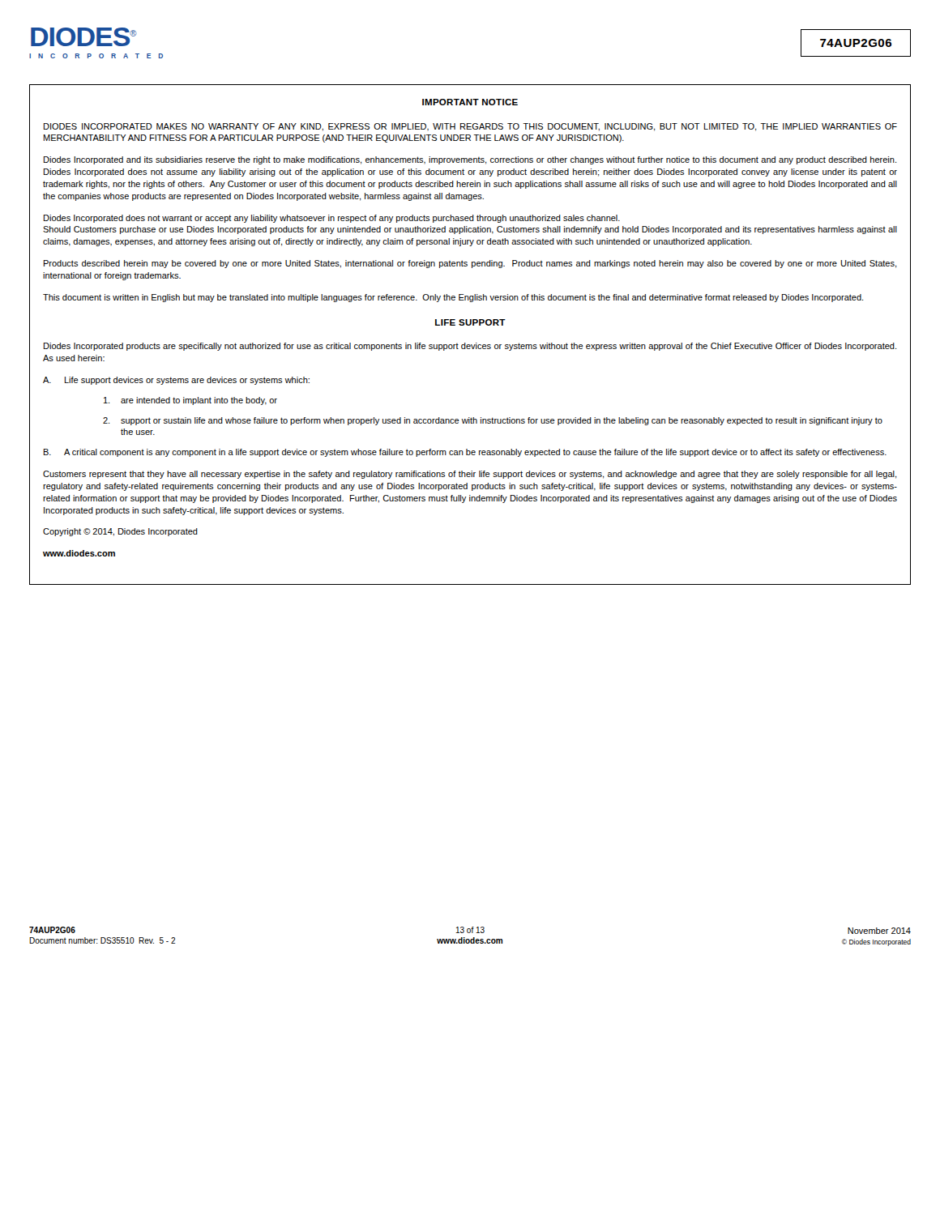DIODES®
I N C O R P O R A T E D
74AUP2G06
IMPORTANT NOTICE
DIODES INCORPORATED MAKES NO WARRANTY OF ANY KIND, EXPRESS OR IMPLIED, WITH REGARDS TO THIS DOCUMENT, INCLUDING, BUT NOT LIMITED TO, THE IMPLIED WARRANTIES OF MERCHANTABILITY AND FITNESS FOR A PARTICULAR PURPOSE (AND THEIR EQUIVALENTS UNDER THE LAWS OF ANY JURISDICTION).
Diodes Incorporated and its subsidiaries reserve the right to make modifications, enhancements, improvements, corrections or other changes without further notice to this document and any product described herein. Diodes Incorporated does not assume any liability arising out of the application or use of this document or any product described herein; neither does Diodes Incorporated convey any license under its patent or trademark rights, nor the rights of others. Any Customer or user of this document or products described herein in such applications shall assume all risks of such use and will agree to hold Diodes Incorporated and all the companies whose products are represented on Diodes Incorporated website, harmless against all damages.
Diodes Incorporated does not warrant or accept any liability whatsoever in respect of any products purchased through unauthorized sales channel.
Should Customers purchase or use Diodes Incorporated products for any unintended or unauthorized application, Customers shall indemnify and hold Diodes Incorporated and its representatives harmless against all claims, damages, expenses, and attorney fees arising out of, directly or indirectly, any claim of personal injury or death associated with such unintended or unauthorized application.
Products described herein may be covered by one or more United States, international or foreign patents pending. Product names and markings noted herein may also be covered by one or more United States, international or foreign trademarks.
This document is written in English but may be translated into multiple languages for reference. Only the English version of this document is the final and determinative format released by Diodes Incorporated.
LIFE SUPPORT
Diodes Incorporated products are specifically not authorized for use as critical components in life support devices or systems without the express written approval of the Chief Executive Officer of Diodes Incorporated. As used herein:
A. Life support devices or systems are devices or systems which:
1. are intended to implant into the body, or
2. support or sustain life and whose failure to perform when properly used in accordance with instructions for use provided in the labeling can be reasonably expected to result in significant injury to the user.
B. A critical component is any component in a life support device or system whose failure to perform can be reasonably expected to cause the failure of the life support device or to affect its safety or effectiveness.
Customers represent that they have all necessary expertise in the safety and regulatory ramifications of their life support devices or systems, and acknowledge and agree that they are solely responsible for all legal, regulatory and safety-related requirements concerning their products and any use of Diodes Incorporated products in such safety-critical, life support devices or systems, notwithstanding any devices- or systems-related information or support that may be provided by Diodes Incorporated. Further, Customers must fully indemnify Diodes Incorporated and its representatives against any damages arising out of the use of Diodes Incorporated products in such safety-critical, life support devices or systems.
Copyright © 2014, Diodes Incorporated
www.diodes.com
74AUP2G06
Document number: DS35510 Rev. 5 - 2
13 of 13
www.diodes.com
November 2014
© Diodes Incorporated